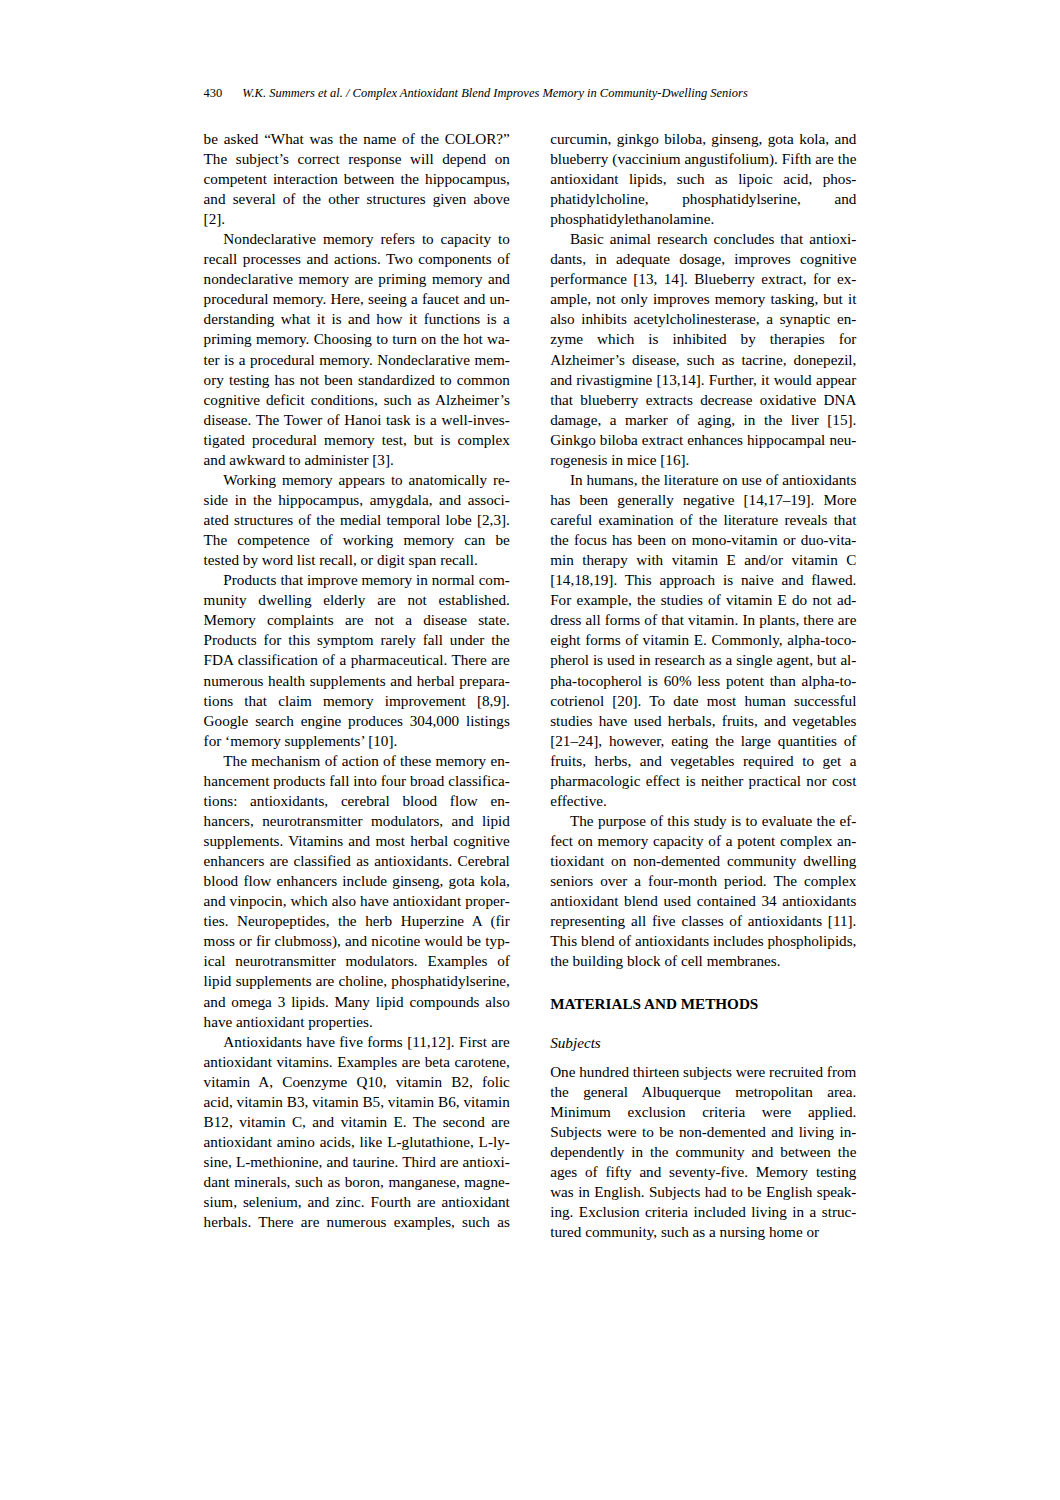430 W.K. Summers et al. / Complex Antioxidant Blend Improves Memory in Community-Dwelling Seniors
be asked “What was the name of the COLOR?” The subject’s correct response will depend on competent interaction between the hippocampus, and several of the other structures given above [2].
Nondeclarative memory refers to capacity to recall processes and actions. Two components of nondeclarative memory are priming memory and procedural memory. Here, seeing a faucet and understanding what it is and how it functions is a priming memory. Choosing to turn on the hot water is a procedural memory. Nondeclarative memory testing has not been standardized to common cognitive deficit conditions, such as Alzheimer’s disease. The Tower of Hanoi task is a well-investigated procedural memory test, but is complex and awkward to administer [3].
Working memory appears to anatomically reside in the hippocampus, amygdala, and associated structures of the medial temporal lobe [2,3]. The competence of working memory can be tested by word list recall, or digit span recall.
Products that improve memory in normal community dwelling elderly are not established. Memory complaints are not a disease state. Products for this symptom rarely fall under the FDA classification of a pharmaceutical. There are numerous health supplements and herbal preparations that claim memory improvement [8,9]. Google search engine produces 304,000 listings for ‘memory supplements’ [10].
The mechanism of action of these memory enhancement products fall into four broad classifications: antioxidants, cerebral blood flow enhancers, neurotransmitter modulators, and lipid supplements. Vitamins and most herbal cognitive enhancers are classified as antioxidants. Cerebral blood flow enhancers include ginseng, gota kola, and vinpocin, which also have antioxidant properties. Neuropeptides, the herb Huperzine A (fir moss or fir clubmoss), and nicotine would be typical neurotransmitter modulators. Examples of lipid supplements are choline, phosphatidylserine, and omega 3 lipids. Many lipid compounds also have antioxidant properties.
Antioxidants have five forms [11,12]. First are antioxidant vitamins. Examples are beta carotene, vitamin A, Coenzyme Q10, vitamin B2, folic acid, vitamin B3, vitamin B5, vitamin B6, vitamin B12, vitamin C, and vitamin E. The second are antioxidant amino acids, like L-glutathione, L-lysine, L-methionine, and taurine. Third are antioxidant minerals, such as boron, manganese, magnesium, selenium, and zinc. Fourth are antioxidant herbals. There are numerous examples, such as curcumin, ginkgo biloba, ginseng, gota kola, and blueberry (vaccinium angustifolium). Fifth are the antioxidant lipids, such as lipoic acid, phosphatidylcholine, phosphatidylserine, and phosphatidylethanolamine.
Basic animal research concludes that antioxidants, in adequate dosage, improves cognitive performance [13, 14]. Blueberry extract, for example, not only improves memory tasking, but it also inhibits acetylcholinesterase, a synaptic enzyme which is inhibited by therapies for Alzheimer’s disease, such as tacrine, donepezil, and rivastigmine [13,14]. Further, it would appear that blueberry extracts decrease oxidative DNA damage, a marker of aging, in the liver [15]. Ginkgo biloba extract enhances hippocampal neurogenesis in mice [16].
In humans, the literature on use of antioxidants has been generally negative [14,17–19]. More careful examination of the literature reveals that the focus has been on mono-vitamin or duo-vitamin therapy with vitamin E and/or vitamin C [14,18,19]. This approach is naive and flawed. For example, the studies of vitamin E do not address all forms of that vitamin. In plants, there are eight forms of vitamin E. Commonly, alpha-tocopherol is used in research as a single agent, but alpha-tocopherol is 60% less potent than alpha-tocotrienol [20]. To date most human successful studies have used herbals, fruits, and vegetables [21–24], however, eating the large quantities of fruits, herbs, and vegetables required to get a pharmacologic effect is neither practical nor cost effective.
The purpose of this study is to evaluate the effect on memory capacity of a potent complex antioxidant on non-demented community dwelling seniors over a four-month period. The complex antioxidant blend used contained 34 antioxidants representing all five classes of antioxidants [11]. This blend of antioxidants includes phospholipids, the building block of cell membranes.
Materials and Methods
Subjects
One hundred thirteen subjects were recruited from the general Albuquerque metropolitan area. Minimum exclusion criteria were applied. Subjects were to be non-demented and living independently in the community and between the ages of fifty and seventy-five. Memory testing was in English. Subjects had to be English speaking. Exclusion criteria included living in a structured community, such as a nursing home or